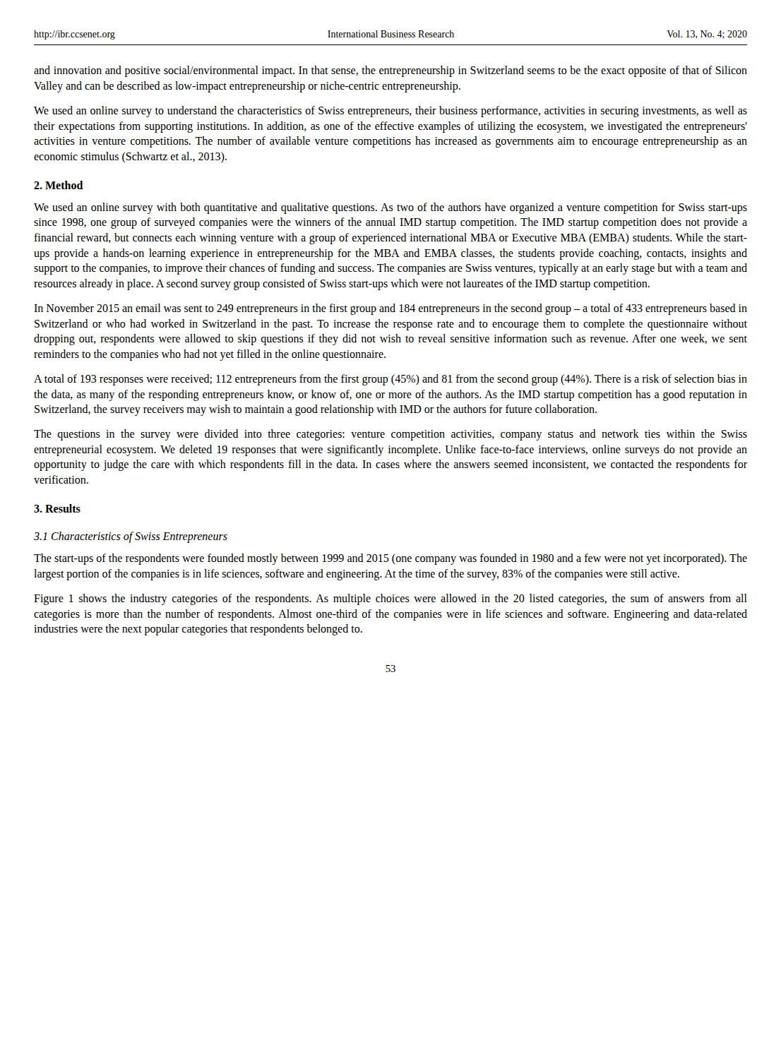http://ibr.ccsenet.org International Business Research Vol. 13, No. 4; 2020
and innovation and positive social/environmental impact. In that sense, the entrepreneurship in Switzerland seems to be the exact opposite of that of Silicon Valley and can be described as low-impact entrepreneurship or niche-centric entrepreneurship.
We used an online survey to understand the characteristics of Swiss entrepreneurs, their business performance, activities in securing investments, as well as their expectations from supporting institutions. In addition, as one of the effective examples of utilizing the ecosystem, we investigated the entrepreneurs' activities in venture competitions. The number of available venture competitions has increased as governments aim to encourage entrepreneurship as an economic stimulus (Schwartz et al., 2013).
2. Method
We used an online survey with both quantitative and qualitative questions. As two of the authors have organized a venture competition for Swiss start-ups since 1998, one group of surveyed companies were the winners of the annual IMD startup competition. The IMD startup competition does not provide a financial reward, but connects each winning venture with a group of experienced international MBA or Executive MBA (EMBA) students. While the start-ups provide a hands-on learning experience in entrepreneurship for the MBA and EMBA classes, the students provide coaching, contacts, insights and support to the companies, to improve their chances of funding and success. The companies are Swiss ventures, typically at an early stage but with a team and resources already in place. A second survey group consisted of Swiss start-ups which were not laureates of the IMD startup competition.
In November 2015 an email was sent to 249 entrepreneurs in the first group and 184 entrepreneurs in the second group – a total of 433 entrepreneurs based in Switzerland or who had worked in Switzerland in the past. To increase the response rate and to encourage them to complete the questionnaire without dropping out, respondents were allowed to skip questions if they did not wish to reveal sensitive information such as revenue. After one week, we sent reminders to the companies who had not yet filled in the online questionnaire.
A total of 193 responses were received; 112 entrepreneurs from the first group (45%) and 81 from the second group (44%). There is a risk of selection bias in the data, as many of the responding entrepreneurs know, or know of, one or more of the authors. As the IMD startup competition has a good reputation in Switzerland, the survey receivers may wish to maintain a good relationship with IMD or the authors for future collaboration.
The questions in the survey were divided into three categories: venture competition activities, company status and network ties within the Swiss entrepreneurial ecosystem. We deleted 19 responses that were significantly incomplete. Unlike face-to-face interviews, online surveys do not provide an opportunity to judge the care with which respondents fill in the data. In cases where the answers seemed inconsistent, we contacted the respondents for verification.
3. Results
3.1 Characteristics of Swiss Entrepreneurs
The start-ups of the respondents were founded mostly between 1999 and 2015 (one company was founded in 1980 and a few were not yet incorporated). The largest portion of the companies is in life sciences, software and engineering. At the time of the survey, 83% of the companies were still active.
Figure 1 shows the industry categories of the respondents. As multiple choices were allowed in the 20 listed categories, the sum of answers from all categories is more than the number of respondents. Almost one-third of the companies were in life sciences and software. Engineering and data-related industries were the next popular categories that respondents belonged to.
53